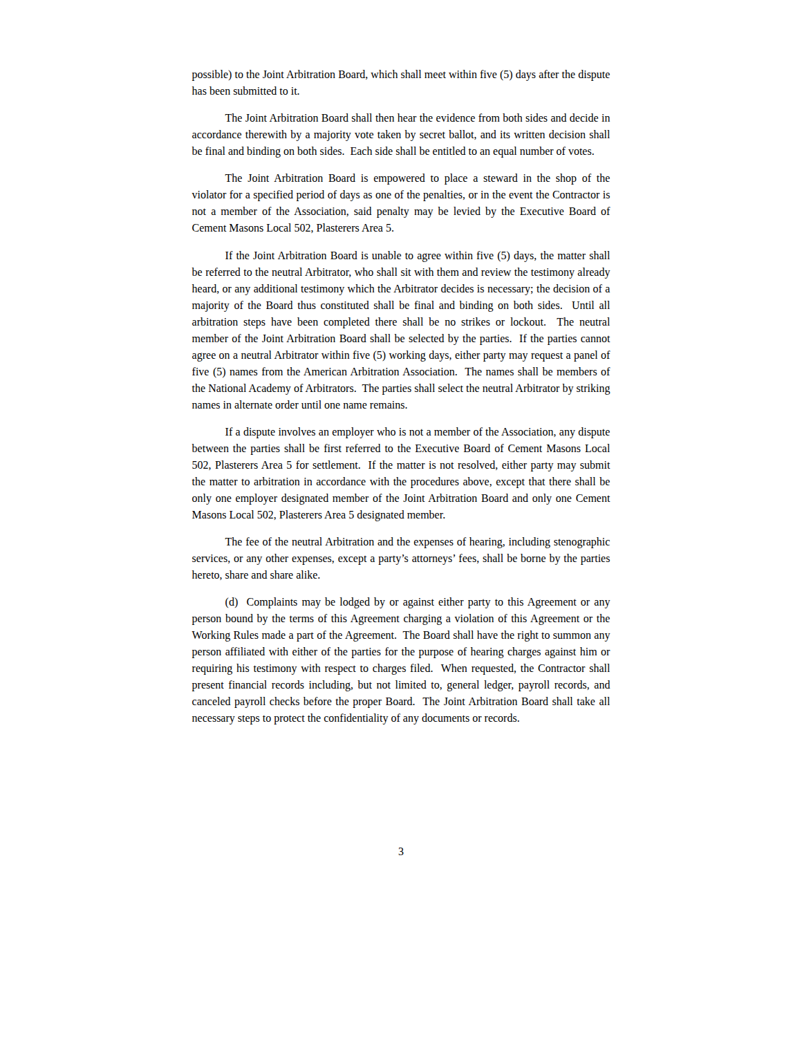possible) to the Joint Arbitration Board, which shall meet within five (5) days after the dispute has been submitted to it.
The Joint Arbitration Board shall then hear the evidence from both sides and decide in accordance therewith by a majority vote taken by secret ballot, and its written decision shall be final and binding on both sides. Each side shall be entitled to an equal number of votes.
The Joint Arbitration Board is empowered to place a steward in the shop of the violator for a specified period of days as one of the penalties, or in the event the Contractor is not a member of the Association, said penalty may be levied by the Executive Board of Cement Masons Local 502, Plasterers Area 5.
If the Joint Arbitration Board is unable to agree within five (5) days, the matter shall be referred to the neutral Arbitrator, who shall sit with them and review the testimony already heard, or any additional testimony which the Arbitrator decides is necessary; the decision of a majority of the Board thus constituted shall be final and binding on both sides. Until all arbitration steps have been completed there shall be no strikes or lockout. The neutral member of the Joint Arbitration Board shall be selected by the parties. If the parties cannot agree on a neutral Arbitrator within five (5) working days, either party may request a panel of five (5) names from the American Arbitration Association. The names shall be members of the National Academy of Arbitrators. The parties shall select the neutral Arbitrator by striking names in alternate order until one name remains.
If a dispute involves an employer who is not a member of the Association, any dispute between the parties shall be first referred to the Executive Board of Cement Masons Local 502, Plasterers Area 5 for settlement. If the matter is not resolved, either party may submit the matter to arbitration in accordance with the procedures above, except that there shall be only one employer designated member of the Joint Arbitration Board and only one Cement Masons Local 502, Plasterers Area 5 designated member.
The fee of the neutral Arbitration and the expenses of hearing, including stenographic services, or any other expenses, except a party’s attorneys’ fees, shall be borne by the parties hereto, share and share alike.
(d) Complaints may be lodged by or against either party to this Agreement or any person bound by the terms of this Agreement charging a violation of this Agreement or the Working Rules made a part of the Agreement. The Board shall have the right to summon any person affiliated with either of the parties for the purpose of hearing charges against him or requiring his testimony with respect to charges filed. When requested, the Contractor shall present financial records including, but not limited to, general ledger, payroll records, and canceled payroll checks before the proper Board. The Joint Arbitration Board shall take all necessary steps to protect the confidentiality of any documents or records.
3